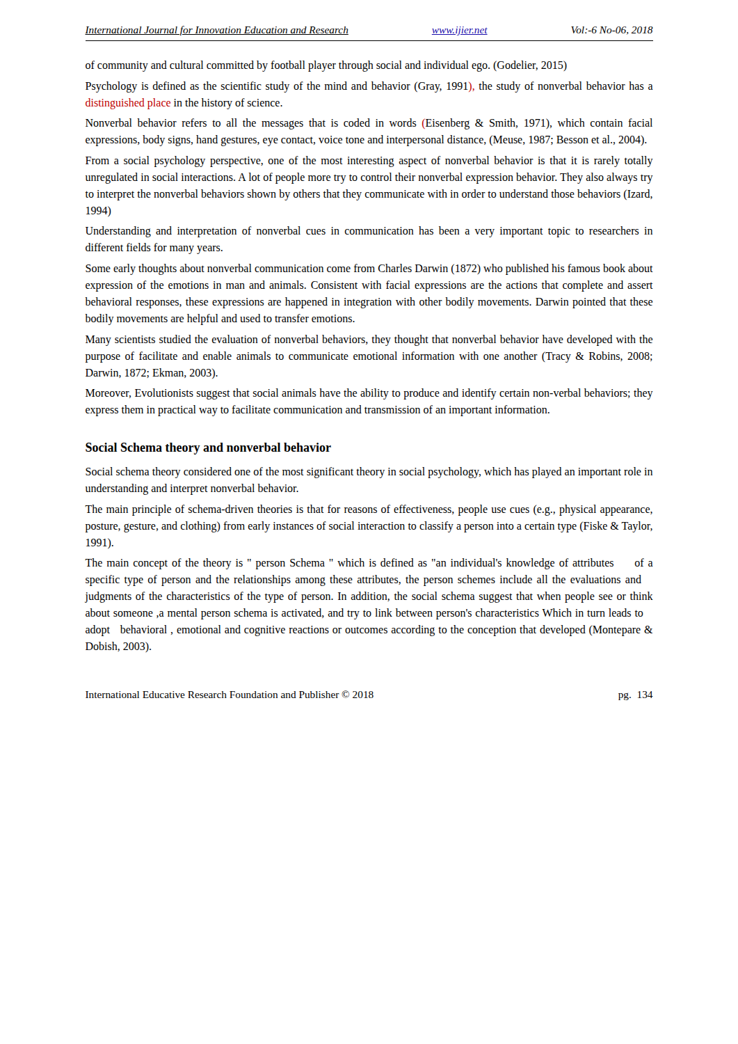International Journal for Innovation Education and Research www.ijier.net Vol:-6 No-06, 2018
of community and cultural committed by football player through social and individual ego. (Godelier, 2015)
Psychology is defined as the scientific study of the mind and behavior (Gray, 1991), the study of nonverbal behavior has a distinguished place in the history of science.
Nonverbal behavior refers to all the messages that is coded in words (Eisenberg & Smith, 1971), which contain facial expressions, body signs, hand gestures, eye contact, voice tone and interpersonal distance, (Meuse, 1987; Besson et al., 2004).
From a social psychology perspective, one of the most interesting aspect of nonverbal behavior is that it is rarely totally unregulated in social interactions. A lot of people more try to control their nonverbal expression behavior. They also always try to interpret the nonverbal behaviors shown by others that they communicate with in order to understand those behaviors (Izard, 1994)
Understanding and interpretation of nonverbal cues in communication has been a very important topic to researchers in different fields for many years.
Some early thoughts about nonverbal communication come from Charles Darwin (1872) who published his famous book about expression of the emotions in man and animals. Consistent with facial expressions are the actions that complete and assert behavioral responses, these expressions are happened in integration with other bodily movements. Darwin pointed that these bodily movements are helpful and used to transfer emotions.
Many scientists studied the evaluation of nonverbal behaviors, they thought that nonverbal behavior have developed with the purpose of facilitate and enable animals to communicate emotional information with one another (Tracy & Robins, 2008; Darwin, 1872; Ekman, 2003).
Moreover, Evolutionists suggest that social animals have the ability to produce and identify certain non-verbal behaviors; they express them in practical way to facilitate communication and transmission of an important information.
Social Schema theory and nonverbal behavior
Social schema theory considered one of the most significant theory in social psychology, which has played an important role in understanding and interpret nonverbal behavior.
The main principle of schema-driven theories is that for reasons of effectiveness, people use cues (e.g., physical appearance, posture, gesture, and clothing) from early instances of social interaction to classify a person into a certain type (Fiske & Taylor, 1991).
The main concept of the theory is " person Schema " which is defined as "an individual's knowledge of attributes of a specific type of person and the relationships among these attributes, the person schemes include all the evaluations and judgments of the characteristics of the type of person. In addition, the social schema suggest that when people see or think about someone ,a mental person schema is activated, and try to link between person's characteristics Which in turn leads to adopt behavioral , emotional and cognitive reactions or outcomes according to the conception that developed (Montepare & Dobish, 2003).
International Educative Research Foundation and Publisher © 2018 pg. 134